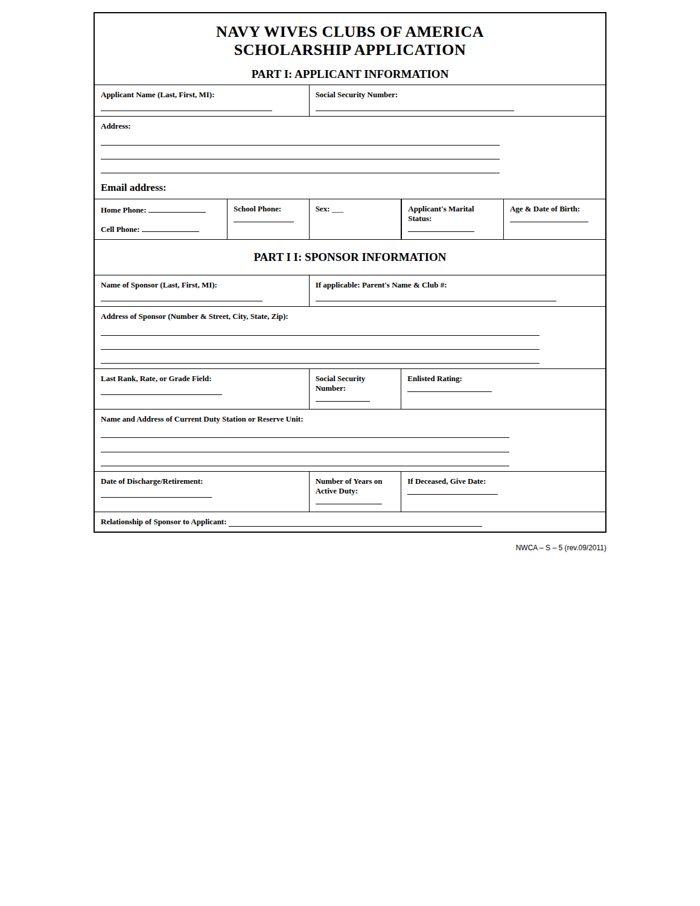| NAVY WIVES CLUBS OF AMERICA SCHOLARSHIP APPLICATION PART I: APPLICANT INFORMATION |
| Applicant Name (Last, First, MI): | Social Security Number: |
| Address: Email address: |
| Home Phone: Cell Phone: | School Phone: | Sex: ___ | / Applicant's Marital Status: / Age & Date of Birth: / |
| PART I I: SPONSOR INFORMATION |
| Name of Sponsor (Last, First, MI): | If applicable: Parent's Name & Club #: |
| Address of Sponsor (Number & Street, City, State, Zip): |
| Last Rank, Rate, or Grade Field: | Social Security Number: | Enlisted Rating: |
| Name and Address of Current Duty Station or Reserve Unit: |
| Date of Discharge/Retirement: | Number of Years on Active Duty: | If Deceased, Give Date: |
| Relationship of Sponsor to Applicant: |
NWCA – S – 5 (rev.09/2011)